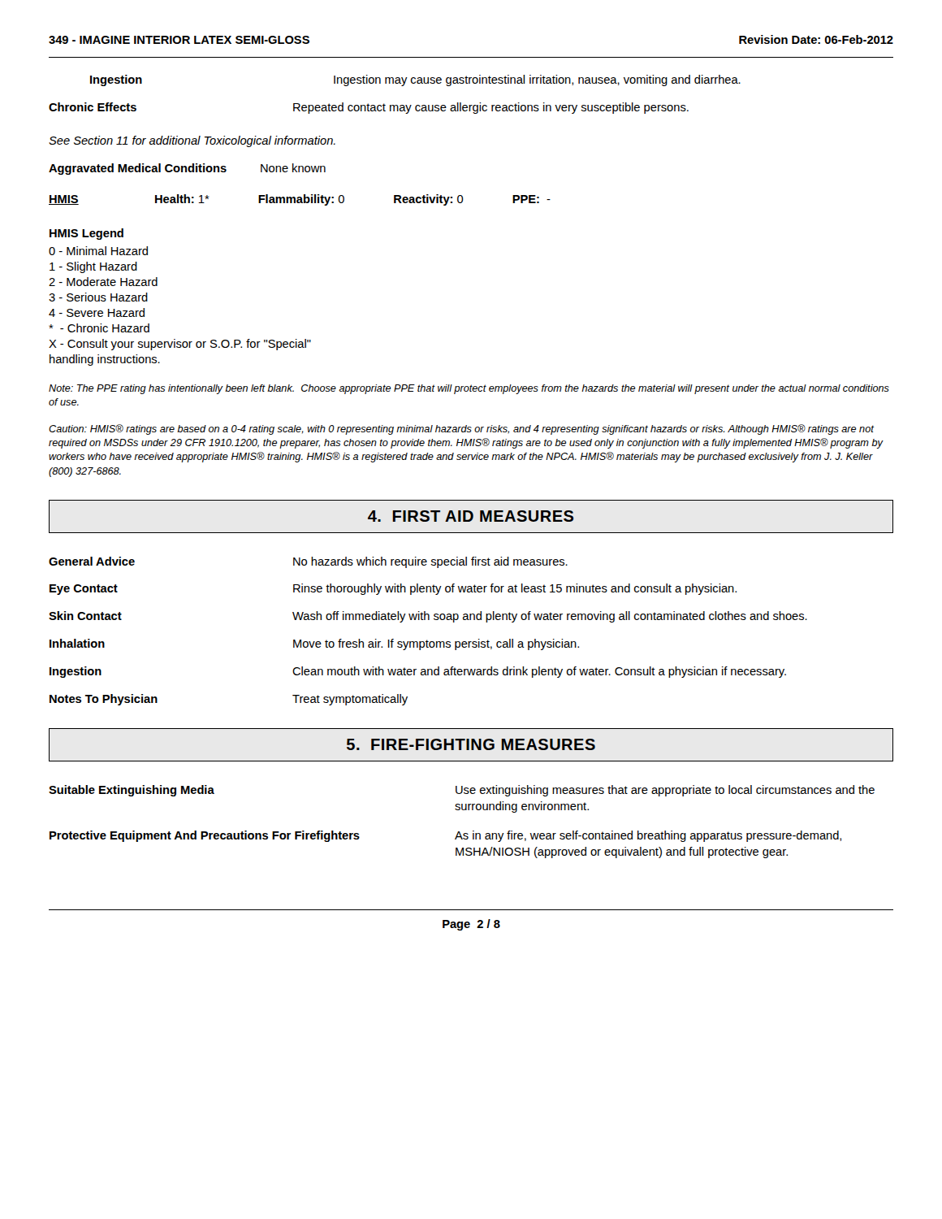349 - IMAGINE INTERIOR LATEX SEMI-GLOSS
Revision Date: 06-Feb-2012
Ingestion
Ingestion may cause gastrointestinal irritation, nausea, vomiting and diarrhea.
Chronic Effects
Repeated contact may cause allergic reactions in very susceptible persons.
See Section 11 for additional Toxicological information.
Aggravated Medical Conditions
None known
HMIS
Health: 1*
Flammability: 0
Reactivity: 0
PPE: -
HMIS Legend
0 - Minimal Hazard
1 - Slight Hazard
2 - Moderate Hazard
3 - Serious Hazard
4 - Severe Hazard
* - Chronic Hazard
X - Consult your supervisor or S.O.P. for "Special"
handling instructions.
Note: The PPE rating has intentionally been left blank. Choose appropriate PPE that will protect employees from the hazards the material will present under the actual normal conditions of use.
Caution: HMIS® ratings are based on a 0-4 rating scale, with 0 representing minimal hazards or risks, and 4 representing significant hazards or risks. Although HMIS® ratings are not required on MSDSs under 29 CFR 1910.1200, the preparer, has chosen to provide them. HMIS® ratings are to be used only in conjunction with a fully implemented HMIS® program by workers who have received appropriate HMIS® training. HMIS® is a registered trade and service mark of the NPCA. HMIS® materials may be purchased exclusively from J. J. Keller (800) 327-6868.
4. FIRST AID MEASURES
General Advice
No hazards which require special first aid measures.
Eye Contact
Rinse thoroughly with plenty of water for at least 15 minutes and consult a physician.
Skin Contact
Wash off immediately with soap and plenty of water removing all contaminated clothes and shoes.
Inhalation
Move to fresh air. If symptoms persist, call a physician.
Ingestion
Clean mouth with water and afterwards drink plenty of water. Consult a physician if necessary.
Notes To Physician
Treat symptomatically
5. FIRE-FIGHTING MEASURES
Suitable Extinguishing Media
Use extinguishing measures that are appropriate to local circumstances and the surrounding environment.
Protective Equipment And Precautions For Firefighters
As in any fire, wear self-contained breathing apparatus pressure-demand, MSHA/NIOSH (approved or equivalent) and full protective gear.
Page 2 / 8